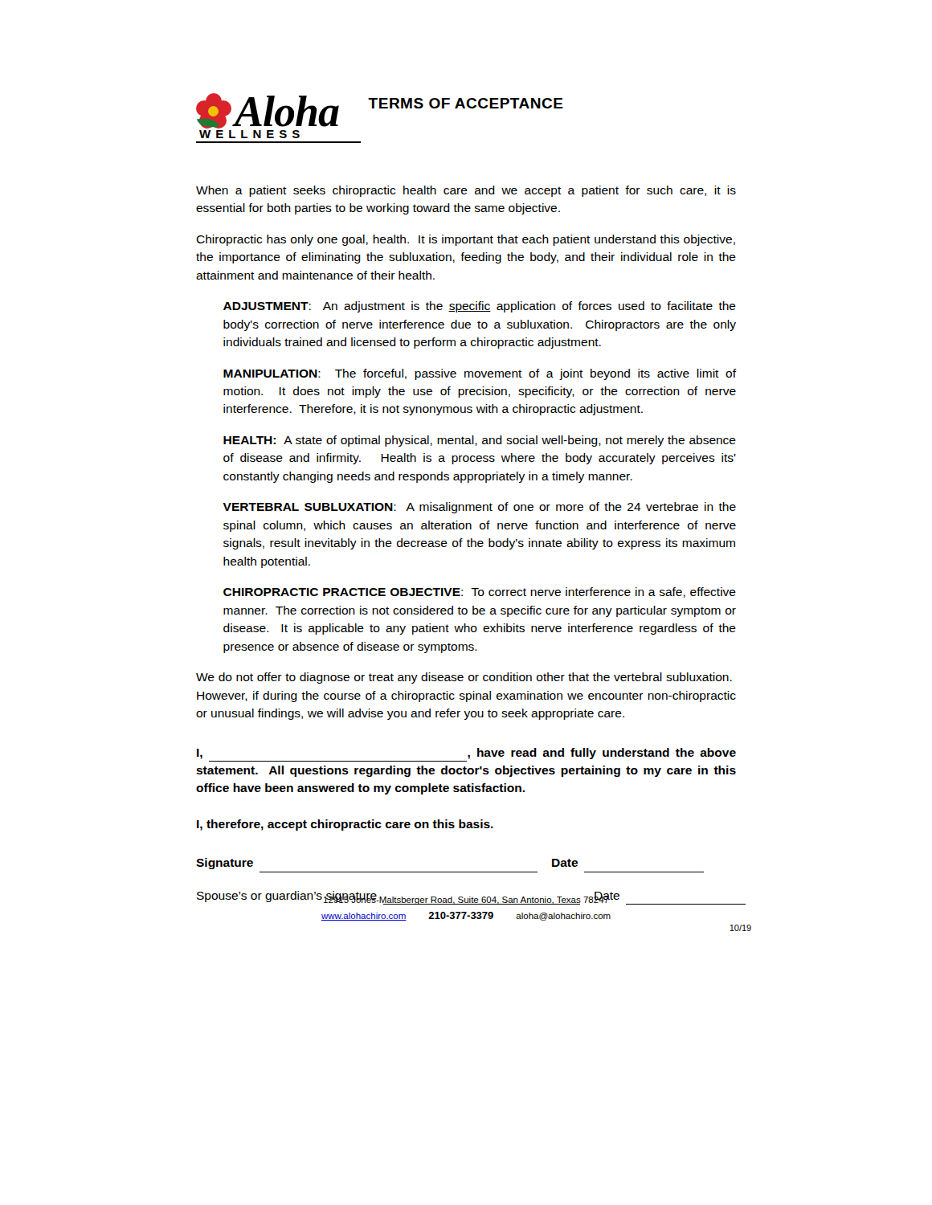Aloha
WELLNESS
TERMS OF ACCEPTANCE
When a patient seeks chiropractic health care and we accept a patient for such care, it is essential for both parties to be working toward the same objective.
Chiropractic has only one goal, health. It is important that each patient understand this objective, the importance of eliminating the subluxation, feeding the body, and their individual role in the attainment and maintenance of their health.
ADJUSTMENT: An adjustment is the specific application of forces used to facilitate the body's correction of nerve interference due to a subluxation. Chiropractors are the only individuals trained and licensed to perform a chiropractic adjustment.
MANIPULATION: The forceful, passive movement of a joint beyond its active limit of motion. It does not imply the use of precision, specificity, or the correction of nerve interference. Therefore, it is not synonymous with a chiropractic adjustment.
HEALTH: A state of optimal physical, mental, and social well-being, not merely the absence of disease and infirmity. Health is a process where the body accurately perceives its' constantly changing needs and responds appropriately in a timely manner.
VERTEBRAL SUBLUXATION: A misalignment of one or more of the 24 vertebrae in the spinal column, which causes an alteration of nerve function and interference of nerve signals, result inevitably in the decrease of the body's innate ability to express its maximum health potential.
CHIROPRACTIC PRACTICE OBJECTIVE: To correct nerve interference in a safe, effective manner. The correction is not considered to be a specific cure for any particular symptom or disease. It is applicable to any patient who exhibits nerve interference regardless of the presence or absence of disease or symptoms.
We do not offer to diagnose or treat any disease or condition other that the vertebral subluxation. However, if during the course of a chiropractic spinal examination we encounter non-chiropractic or unusual findings, we will advise you and refer you to seek appropriate care.
I, , have read and fully understand the above statement. All questions regarding the doctor's objectives pertaining to my care in this office have been answered to my complete satisfaction.
I, therefore, accept chiropractic care on this basis.
Signature Date
Spouse’s or guardian’s signature Date
12915 Jones-Maltsberger Road, Suite 604, San Antonio, Texas 78247
www.alohachiro.com 210-377-3379 aloha@alohachiro.com
10/19